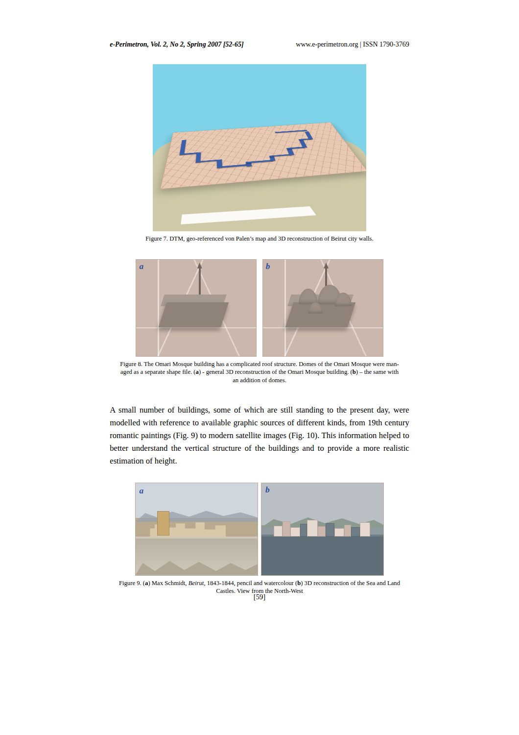e-Perimetron, Vol. 2, No 2, Spring 2007 [52-65]
www.e-perimetron.org | ISSN 1790-3769
Figure 7. DTM, geo-referenced von Palen’s map and 3D reconstruction of Beirut city walls.
a
b
Figure 8. The Omari Mosque building has a complicated roof structure. Domes of the Omari Mosque were man-
aged as a separate shape file. (a) - general 3D reconstruction of the Omari Mosque building. (b) – the same with
an addition of domes.
A small number of buildings, some of which are still standing to the present day, were modelled with reference to available graphic sources of different kinds, from 19th century romantic paintings (Fig. 9) to modern satellite images (Fig. 10). This information helped to better understand the vertical structure of the buildings and to provide a more realistic estimation of height.
a
b
Figure 9. (a) Max Schmidt, Beirut, 1843-1844, pencil and watercolour (b) 3D reconstruction of the Sea and Land
Castles. View from the North-West
[59]